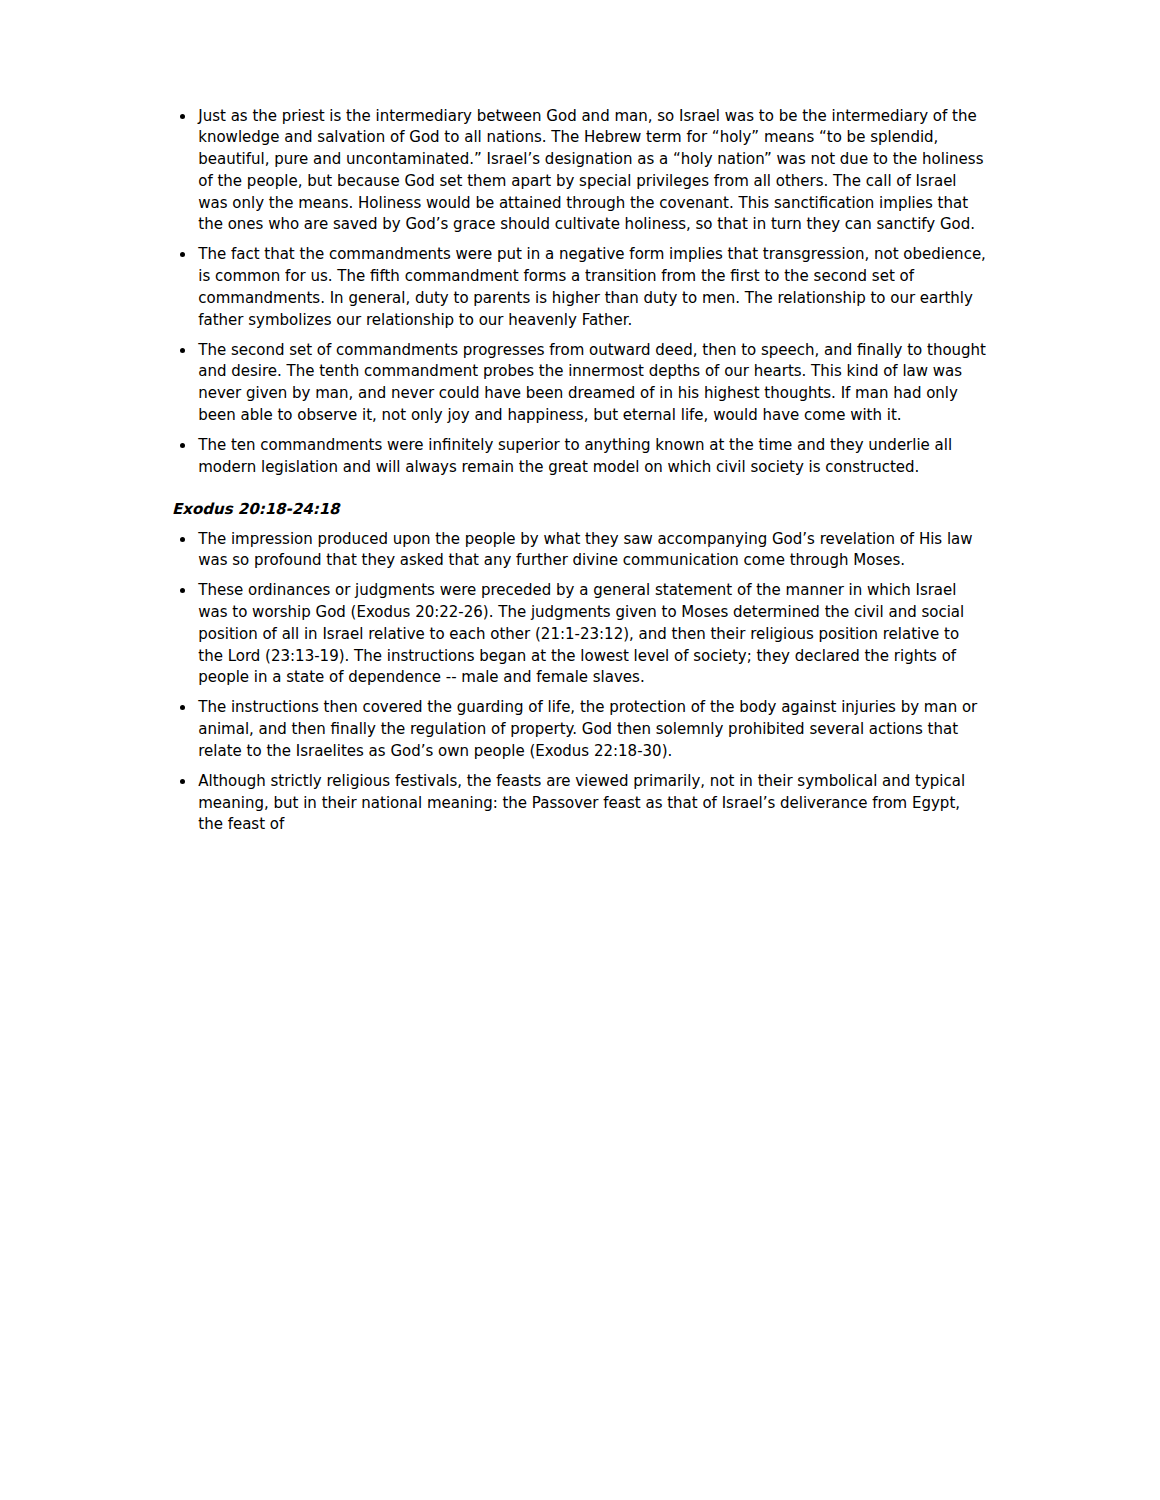Just as the priest is the intermediary between God and man, so Israel was to be the intermediary of the knowledge and salvation of God to all nations. The Hebrew term for “holy” means “to be splendid, beautiful, pure and uncontaminated.” Israel’s designation as a “holy nation” was not due to the holiness of the people, but because God set them apart by special privileges from all others. The call of Israel was only the means. Holiness would be attained through the covenant. This sanctification implies that the ones who are saved by God’s grace should cultivate holiness, so that in turn they can sanctify God.
The fact that the commandments were put in a negative form implies that transgression, not obedience, is common for us. The fifth commandment forms a transition from the first to the second set of commandments. In general, duty to parents is higher than duty to men. The relationship to our earthly father symbolizes our relationship to our heavenly Father.
The second set of commandments progresses from outward deed, then to speech, and finally to thought and desire. The tenth commandment probes the innermost depths of our hearts. This kind of law was never given by man, and never could have been dreamed of in his highest thoughts. If man had only been able to observe it, not only joy and happiness, but eternal life, would have come with it.
The ten commandments were infinitely superior to anything known at the time and they underlie all modern legislation and will always remain the great model on which civil society is constructed.
Exodus 20:18-24:18
The impression produced upon the people by what they saw accompanying God’s revelation of His law was so profound that they asked that any further divine communication come through Moses.
These ordinances or judgments were preceded by a general statement of the manner in which Israel was to worship God (Exodus 20:22-26). The judgments given to Moses determined the civil and social position of all in Israel relative to each other (21:1-23:12), and then their religious position relative to the Lord (23:13-19). The instructions began at the lowest level of society; they declared the rights of people in a state of dependence -- male and female slaves.
The instructions then covered the guarding of life, the protection of the body against injuries by man or animal, and then finally the regulation of property. God then solemnly prohibited several actions that relate to the Israelites as God’s own people (Exodus 22:18-30).
Although strictly religious festivals, the feasts are viewed primarily, not in their symbolical and typical meaning, but in their national meaning: the Passover feast as that of Israel’s deliverance from Egypt, the feast of